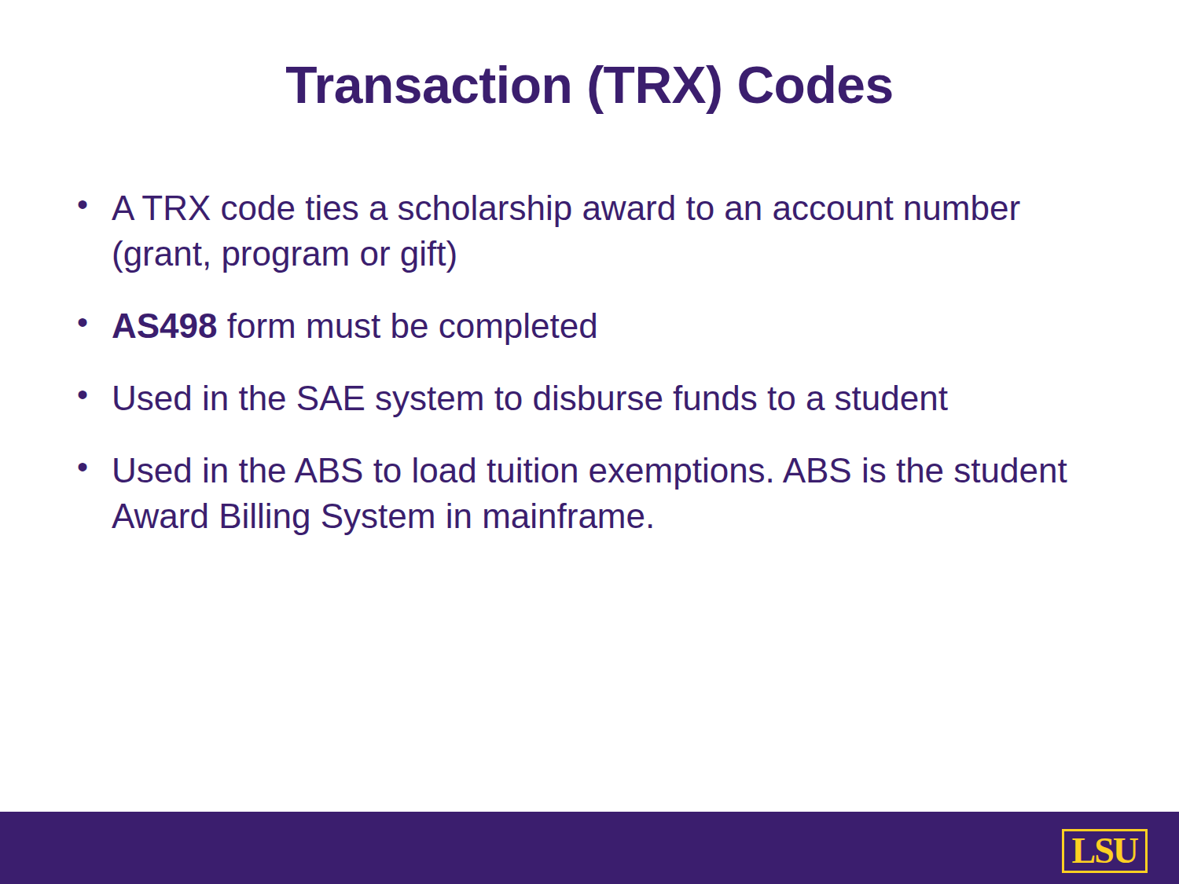Transaction (TRX) Codes
A TRX code ties a scholarship award to an account number (grant, program or gift)
AS498 form must be completed
Used in the SAE system to disburse funds to a student
Used in the ABS to load tuition exemptions. ABS is the student Award Billing System in mainframe.
LSU